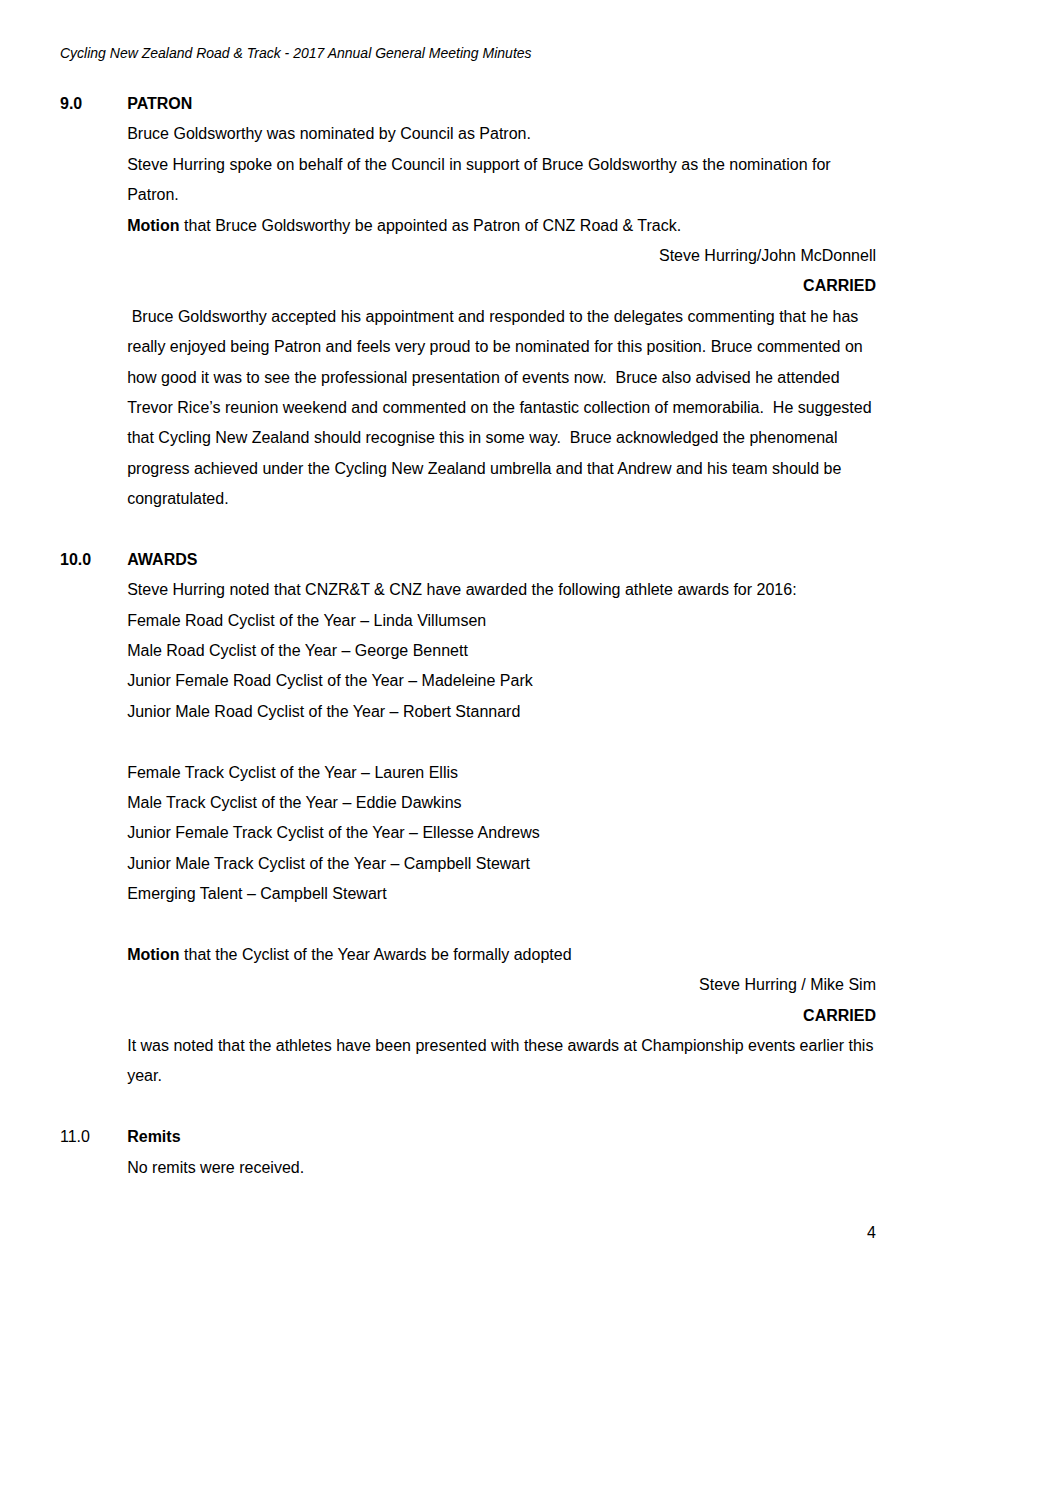Cycling New Zealand Road & Track - 2017 Annual General Meeting Minutes
9.0
PATRON
Bruce Goldsworthy was nominated by Council as Patron.
Steve Hurring spoke on behalf of the Council in support of Bruce Goldsworthy as the nomination for Patron.
Motion that Bruce Goldsworthy be appointed as Patron of CNZ Road & Track.
Steve Hurring/John McDonnell
CARRIED
Bruce Goldsworthy accepted his appointment and responded to the delegates commenting that he has really enjoyed being Patron and feels very proud to be nominated for this position. Bruce commented on how good it was to see the professional presentation of events now. Bruce also advised he attended Trevor Rice’s reunion weekend and commented on the fantastic collection of memorabilia. He suggested that Cycling New Zealand should recognise this in some way. Bruce acknowledged the phenomenal progress achieved under the Cycling New Zealand umbrella and that Andrew and his team should be congratulated.
10.0
AWARDS
Steve Hurring noted that CNZR&T & CNZ have awarded the following athlete awards for 2016:
Female Road Cyclist of the Year – Linda Villumsen
Male Road Cyclist of the Year – George Bennett
Junior Female Road Cyclist of the Year – Madeleine Park
Junior Male Road Cyclist of the Year – Robert Stannard
Female Track Cyclist of the Year – Lauren Ellis
Male Track Cyclist of the Year – Eddie Dawkins
Junior Female Track Cyclist of the Year – Ellesse Andrews
Junior Male Track Cyclist of the Year – Campbell Stewart
Emerging Talent – Campbell Stewart
Motion that the Cyclist of the Year Awards be formally adopted
Steve Hurring / Mike Sim
CARRIED
It was noted that the athletes have been presented with these awards at Championship events earlier this year.
11.0
Remits
No remits were received.
4